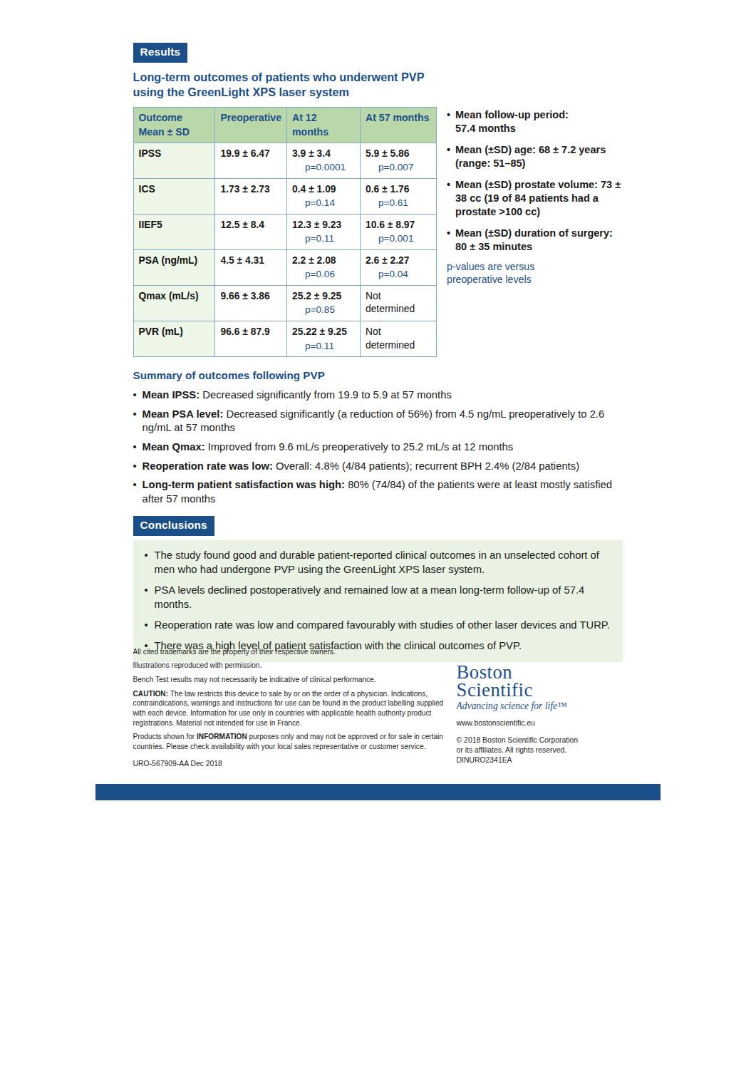Results
Long-term outcomes of patients who underwent PVP
using the GreenLight XPS laser system
| Outcome Mean ± SD | Preoperative | At 12 months | At 57 months |
| --- | --- | --- | --- |
| IPSS | 19.9 ± 6.47 | 3.9 ± 3.4 p=0.0001 | 5.9 ± 5.86 p=0.007 |
| ICS | 1.73 ± 2.73 | 0.4 ± 1.09 p=0.14 | 0.6 ± 1.76 p=0.61 |
| IIEF5 | 12.5 ± 8.4 | 12.3 ± 9.23 p=0.11 | 10.6 ± 8.97 p=0.001 |
| PSA (ng/mL) | 4.5 ± 4.31 | 2.2 ± 2.08 p=0.06 | 2.6 ± 2.27 p=0.04 |
| Qmax (mL/s) | 9.66 ± 3.86 | 25.2 ± 9.25 p=0.85 | Not determined |
| PVR (mL) | 96.6 ± 87.9 | 25.22 ± 9.25 p=0.11 | Not determined |
Mean follow-up period:
57.4 months
Mean (±SD) age: 68 ± 7.2 years
(range: 51–85)
Mean (±SD) prostate volume: 73 ± 38 cc (19 of 84 patients had a prostate >100 cc)
Mean (±SD) duration of surgery:
80 ± 35 minutes
p-values are versus
preoperative levels
Summary of outcomes following PVP
Mean IPSS: Decreased significantly from 19.9 to 5.9 at 57 months
Mean PSA level: Decreased significantly (a reduction of 56%) from 4.5 ng/mL preoperatively to 2.6 ng/mL at 57 months
Mean Qmax: Improved from 9.6 mL/s preoperatively to 25.2 mL/s at 12 months
Reoperation rate was low: Overall: 4.8% (4/84 patients); recurrent BPH 2.4% (2/84 patients)
Long-term patient satisfaction was high: 80% (74/84) of the patients were at least mostly satisfied after 57 months
Conclusions
The study found good and durable patient-reported clinical outcomes in an unselected cohort of men who had undergone PVP using the GreenLight XPS laser system.
PSA levels declined postoperatively and remained low at a mean long-term follow-up of 57.4 months.
Reoperation rate was low and compared favourably with studies of other laser devices and TURP.
There was a high level of patient satisfaction with the clinical outcomes of PVP.
All cited trademarks are the property of their respective owners.
Illustrations reproduced with permission.
Bench Test results may not necessarily be indicative of clinical performance.
CAUTION: The law restricts this device to sale by or on the order of a physician. Indications, contraindications, warnings and instructions for use can be found in the product labelling supplied with each device. Information for use only in countries with applicable health authority product registrations. Material not intended for use in France.
Products shown for INFORMATION purposes only and may not be approved or for sale in certain countries. Please check availability with your local sales representative or customer service.
URO-567909-AA Dec 2018
Boston Scientific Advancing science for life™
www.bostonscientific.eu
© 2018 Boston Scientific Corporation
or its affiliates. All rights reserved.
DINURO2341EA